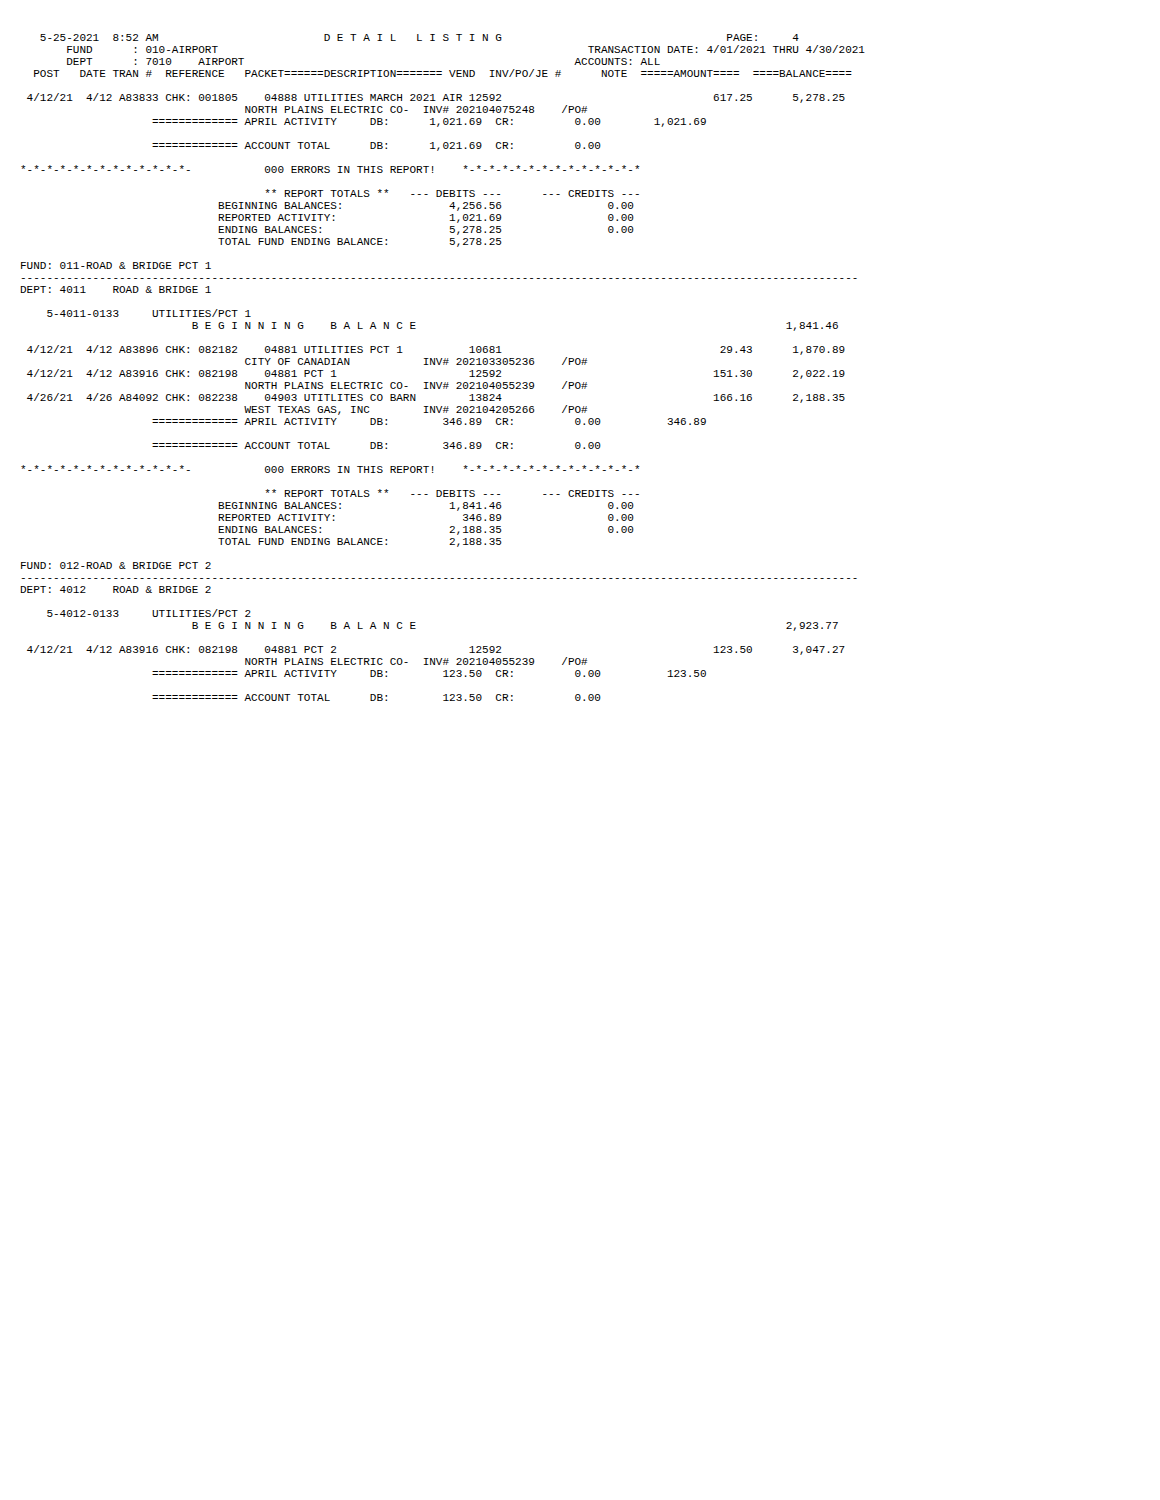5-25-2021 8:52 AM D E T A I L L I S T I N G PAGE: 4 FUND : 010-AIRPORT TRANSACTION DATE: 4/01/2021 THRU 4/30/2021 DEPT : 7010 AIRPORT ACCOUNTS: ALL POST DATE TRAN # REFERENCE PACKET======DESCRIPTION======= VEND INV/PO/JE # NOTE =====AMOUNT==== ====BALANCE==== 4/12/21 4/12 A83833 CHK: 001805 04888 UTILITIES MARCH 2021 AIR 12592 617.25 5,278.25 NORTH PLAINS ELECTRIC CO- INV# 202104075248 /PO# ============= APRIL ACTIVITY DB: 1,021.69 CR: 0.00 1,021.69 ============= ACCOUNT TOTAL DB: 1,021.69 CR: 0.00 *-*-*-*-*-*-*-*-*-*-*-*-*- 000 ERRORS IN THIS REPORT! *-*-*-*-*-*-*-*-*-*-*-*-*-* ** REPORT TOTALS ** --- DEBITS --- --- CREDITS --- BEGINNING BALANCES: 4,256.56 0.00 REPORTED ACTIVITY: 1,021.69 0.00 ENDING BALANCES: 5,278.25 0.00 TOTAL FUND ENDING BALANCE: 5,278.25 FUND: 011-ROAD & BRIDGE PCT 1 ------------------------------------------------------------------------------------------------------------------------------- DEPT: 4011 ROAD & BRIDGE 1 5-4011-0133 UTILITIES/PCT 1 B E G I N N I N G B A L A N C E 1,841.46 4/12/21 4/12 A83896 CHK: 082182 04881 UTILITIES PCT 1 10681 29.43 1,870.89 CITY OF CANADIAN INV# 202103305236 /PO# 4/12/21 4/12 A83916 CHK: 082198 04881 PCT 1 12592 151.30 2,022.19 NORTH PLAINS ELECTRIC CO- INV# 202104055239 /PO# 4/26/21 4/26 A84092 CHK: 082238 04903 UTITLITES CO BARN 13824 166.16 2,188.35 WEST TEXAS GAS, INC INV# 202104205266 /PO# ============= APRIL ACTIVITY DB: 346.89 CR: 0.00 346.89 ============= ACCOUNT TOTAL DB: 346.89 CR: 0.00 *-*-*-*-*-*-*-*-*-*-*-*-*- 000 ERRORS IN THIS REPORT! *-*-*-*-*-*-*-*-*-*-*-*-*-* ** REPORT TOTALS ** --- DEBITS --- --- CREDITS --- BEGINNING BALANCES: 1,841.46 0.00 REPORTED ACTIVITY: 346.89 0.00 ENDING BALANCES: 2,188.35 0.00 TOTAL FUND ENDING BALANCE: 2,188.35 FUND: 012-ROAD & BRIDGE PCT 2 ------------------------------------------------------------------------------------------------------------------------------- DEPT: 4012 ROAD & BRIDGE 2 5-4012-0133 UTILITIES/PCT 2 B E G I N N I N G B A L A N C E 2,923.77 4/12/21 4/12 A83916 CHK: 082198 04881 PCT 2 12592 123.50 3,047.27 NORTH PLAINS ELECTRIC CO- INV# 202104055239 /PO# ============= APRIL ACTIVITY DB: 123.50 CR: 0.00 123.50 ============= ACCOUNT TOTAL DB: 123.50 CR: 0.00